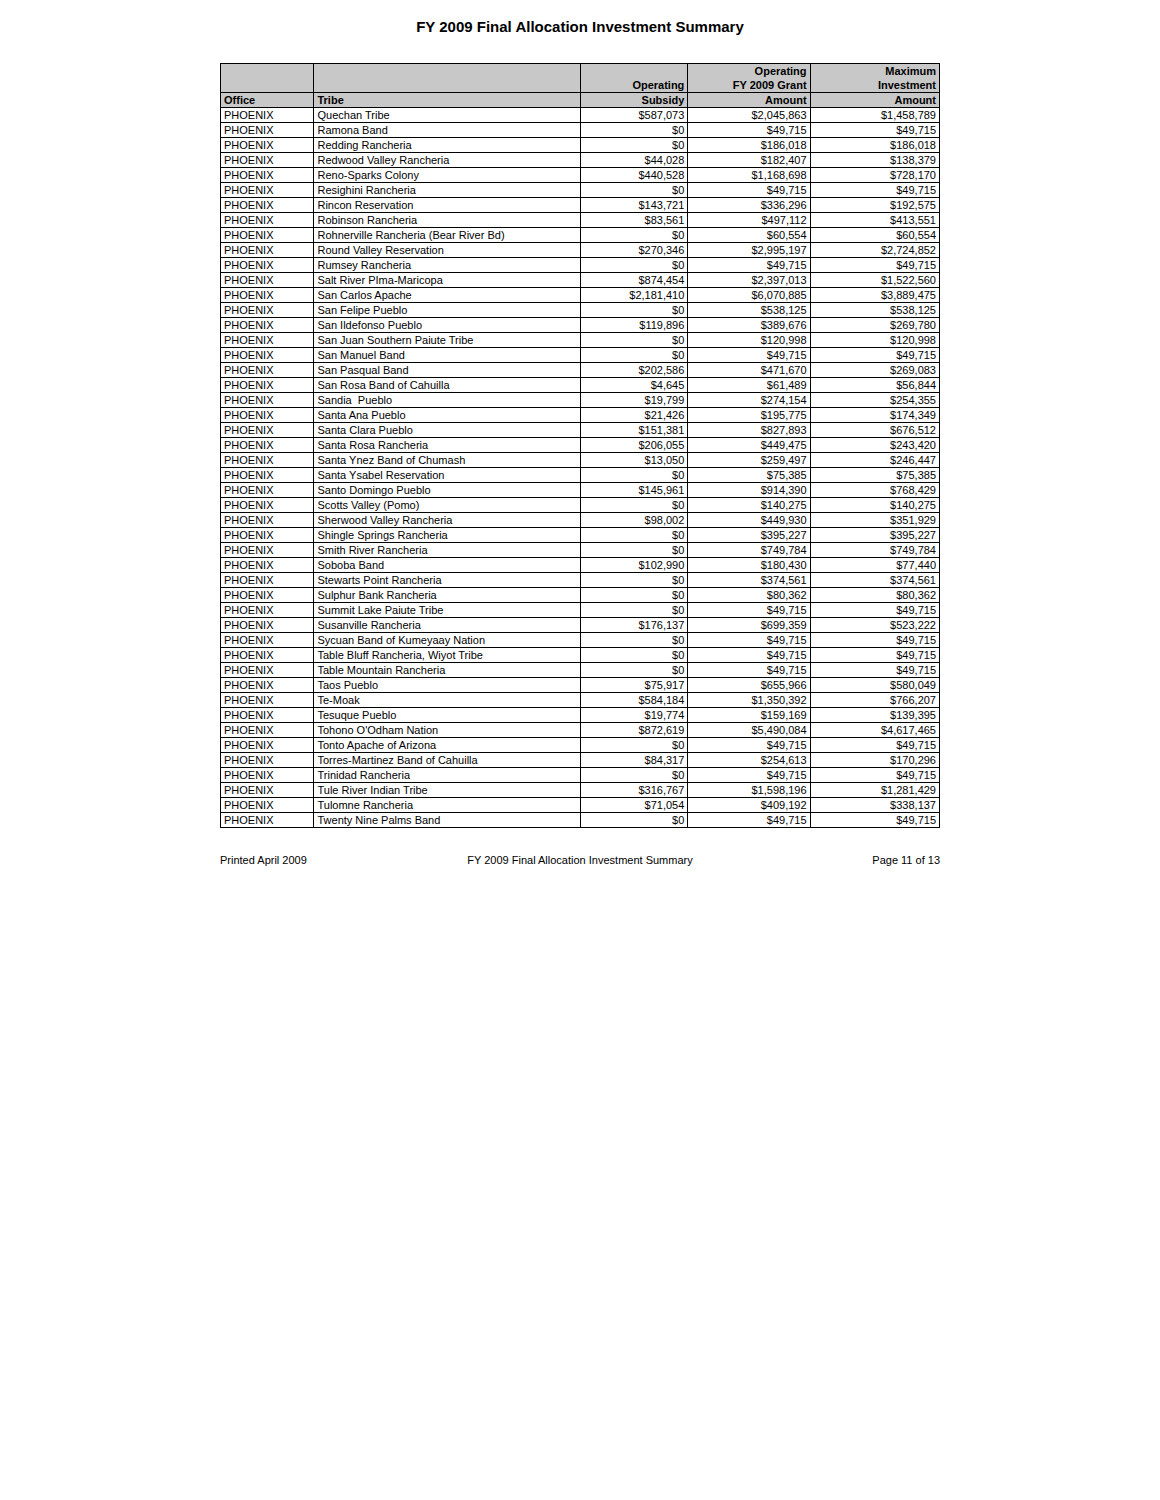FY 2009 Final Allocation Investment Summary
| | | | Operating | Maximum |
| --- | --- | --- | --- | --- |
| | | Operating | FY 2009 Grant | Investment |
| Office | Tribe | Subsidy | Amount | Amount |
| PHOENIX | Quechan Tribe | $587,073 | $2,045,863 | $1,458,789 |
| PHOENIX | Ramona Band | $0 | $49,715 | $49,715 |
| PHOENIX | Redding Rancheria | $0 | $186,018 | $186,018 |
| PHOENIX | Redwood Valley Rancheria | $44,028 | $182,407 | $138,379 |
| PHOENIX | Reno-Sparks Colony | $440,528 | $1,168,698 | $728,170 |
| PHOENIX | Resighini Rancheria | $0 | $49,715 | $49,715 |
| PHOENIX | Rincon Reservation | $143,721 | $336,296 | $192,575 |
| PHOENIX | Robinson Rancheria | $83,561 | $497,112 | $413,551 |
| PHOENIX | Rohnerville Rancheria (Bear River Bd) | $0 | $60,554 | $60,554 |
| PHOENIX | Round Valley Reservation | $270,346 | $2,995,197 | $2,724,852 |
| PHOENIX | Rumsey Rancheria | $0 | $49,715 | $49,715 |
| PHOENIX | Salt River PIma-Maricopa | $874,454 | $2,397,013 | $1,522,560 |
| PHOENIX | San Carlos Apache | $2,181,410 | $6,070,885 | $3,889,475 |
| PHOENIX | San Felipe Pueblo | $0 | $538,125 | $538,125 |
| PHOENIX | San Ildefonso Pueblo | $119,896 | $389,676 | $269,780 |
| PHOENIX | San Juan Southern Paiute Tribe | $0 | $120,998 | $120,998 |
| PHOENIX | San Manuel Band | $0 | $49,715 | $49,715 |
| PHOENIX | San Pasqual Band | $202,586 | $471,670 | $269,083 |
| PHOENIX | San Rosa Band of Cahuilla | $4,645 | $61,489 | $56,844 |
| PHOENIX | Sandia Pueblo | $19,799 | $274,154 | $254,355 |
| PHOENIX | Santa Ana Pueblo | $21,426 | $195,775 | $174,349 |
| PHOENIX | Santa Clara Pueblo | $151,381 | $827,893 | $676,512 |
| PHOENIX | Santa Rosa Rancheria | $206,055 | $449,475 | $243,420 |
| PHOENIX | Santa Ynez Band of Chumash | $13,050 | $259,497 | $246,447 |
| PHOENIX | Santa Ysabel Reservation | $0 | $75,385 | $75,385 |
| PHOENIX | Santo Domingo Pueblo | $145,961 | $914,390 | $768,429 |
| PHOENIX | Scotts Valley (Pomo) | $0 | $140,275 | $140,275 |
| PHOENIX | Sherwood Valley Rancheria | $98,002 | $449,930 | $351,929 |
| PHOENIX | Shingle Springs Rancheria | $0 | $395,227 | $395,227 |
| PHOENIX | Smith River Rancheria | $0 | $749,784 | $749,784 |
| PHOENIX | Soboba Band | $102,990 | $180,430 | $77,440 |
| PHOENIX | Stewarts Point Rancheria | $0 | $374,561 | $374,561 |
| PHOENIX | Sulphur Bank Rancheria | $0 | $80,362 | $80,362 |
| PHOENIX | Summit Lake Paiute Tribe | $0 | $49,715 | $49,715 |
| PHOENIX | Susanville Rancheria | $176,137 | $699,359 | $523,222 |
| PHOENIX | Sycuan Band of Kumeyaay Nation | $0 | $49,715 | $49,715 |
| PHOENIX | Table Bluff Rancheria, Wiyot Tribe | $0 | $49,715 | $49,715 |
| PHOENIX | Table Mountain Rancheria | $0 | $49,715 | $49,715 |
| PHOENIX | Taos Pueblo | $75,917 | $655,966 | $580,049 |
| PHOENIX | Te-Moak | $584,184 | $1,350,392 | $766,207 |
| PHOENIX | Tesuque Pueblo | $19,774 | $159,169 | $139,395 |
| PHOENIX | Tohono O'Odham Nation | $872,619 | $5,490,084 | $4,617,465 |
| PHOENIX | Tonto Apache of Arizona | $0 | $49,715 | $49,715 |
| PHOENIX | Torres-Martinez Band of Cahuilla | $84,317 | $254,613 | $170,296 |
| PHOENIX | Trinidad Rancheria | $0 | $49,715 | $49,715 |
| PHOENIX | Tule River Indian Tribe | $316,767 | $1,598,196 | $1,281,429 |
| PHOENIX | Tulomne Rancheria | $71,054 | $409,192 | $338,137 |
| PHOENIX | Twenty Nine Palms Band | $0 | $49,715 | $49,715 |
Printed April 2009
FY 2009 Final Allocation Investment Summary
Page 11 of 13